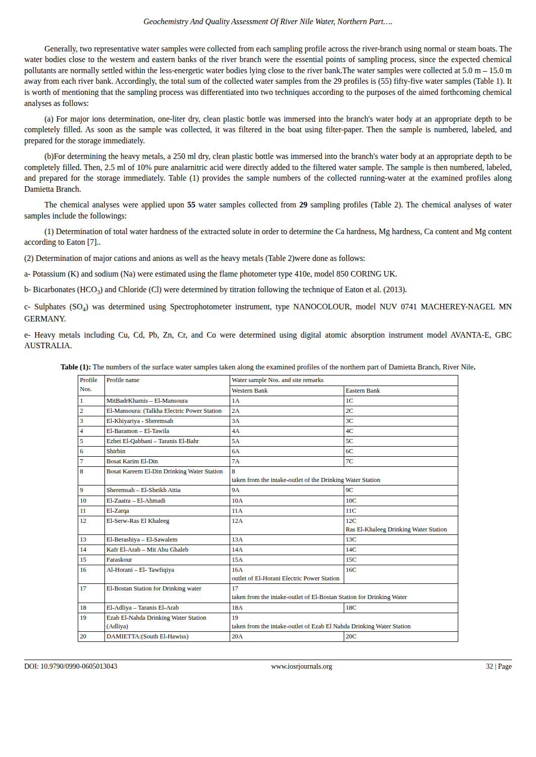Geochemistry And Quality Assessment Of River Nile Water, Northern Part….
Generally, two representative water samples were collected from each sampling profile across the river-branch using normal or steam boats. The water bodies close to the western and eastern banks of the river branch were the essential points of sampling process, since the expected chemical pollutants are normally settled within the less-energetic water bodies lying close to the river bank.The water samples were collected at 5.0 m – 15.0 m away from each river bank. Accordingly, the total sum of the collected water samples from the 29 profiles is (55) fifty-five water samples (Table 1). It is worth of mentioning that the sampling process was differentiated into two techniques according to the purposes of the aimed forthcoming chemical analyses as follows:
(a) For major ions determination, one-liter dry, clean plastic bottle was immersed into the branch's water body at an appropriate depth to be completely filled. As soon as the sample was collected, it was filtered in the boat using filter-paper. Then the sample is numbered, labeled, and prepared for the storage immediately.
(b)For determining the heavy metals, a 250 ml dry, clean plastic bottle was immersed into the branch's water body at an appropriate depth to be completely filled. Then, 2.5 ml of 10% pure analarnitric acid were directly added to the filtered water sample. The sample is then numbered, labeled, and prepared for the storage immediately. Table (1) provides the sample numbers of the collected running-water at the examined profiles along Damietta Branch.
The chemical analyses were applied upon 55 water samples collected from 29 sampling profiles (Table 2). The chemical analyses of water samples include the followings:
(1) Determination of total water hardness of the extracted solute in order to determine the Ca hardness, Mg hardness, Ca content and Mg content according to Eaton [7]..
(2) Determination of major cations and anions as well as the heavy metals (Table 2)were done as follows:
a- Potassium (K) and sodium (Na) were estimated using the flame photometer type 410e, model 850 CORING UK.
b- Bicarbonates (HCO3) and Chloride (Cl) were determined by titration following the technique of Eaton et al. (2013).
c- Sulphates (SO4) was determined using Spectrophotometer instrument, type NANOCOLOUR, model NUV 0741 MACHEREY-NAGEL MN GERMANY.
e- Heavy metals including Cu, Cd, Pb, Zn, Cr, and Co were determined using digital atomic absorption instrument model AVANTA-E, GBC AUSTRALIA.
Table (1): The numbers of the surface water samples taken along the examined profiles of the northern part of Damietta Branch, River Nile.
| Profile Nos. | Profile name | Water sample Nos. and site remarks |
| Western Bank | Eastern Bank |
| 1 | MitBadrKhamis – El-Mansoura | 1A | 1C |
| 2 | El-Mansoura: (Talkha Electric Power Station | 2A | 2C |
| 3 | El-Khiyariya - Sheremsah | 3A | 3C |
| 4 | El-Baramon – El-Tawila | 4A | 4C |
| 5 | Ezbet El-Qabbani – Taranis El-Bahr | 5A | 5C |
| 6 | Shirbin | 6A | 6C |
| 7 | Bosat Karim El-Din | 7A | 7C |
| 8 | Bosat Kareem El-Din Drinking Water Station | 8 taken from the intake-outlet of the Drinking Water Station |
| 9 | Sheremsah – El-Sheikh Attia | 9A | 9C |
| 10 | El-Zaatra – El-Ahmadi | 10A | 10C |
| 11 | El-Zarqa | 11A | 11C |
| 12 | El-Serw-Ras El Khaleeg | 12A | 12C Ras El-Khaleeg Drinking Water Station |
| 13 | El-Berashiya – El-Sawalem | 13A | 13C |
| 14 | Kafr El-Arab – Mit Abu Ghaleb | 14A | 14C |
| 15 | Faraskour | 15A | 15C |
| 16 | Al-Horani – El- Tawfiqiya | 16A outlet of El-Horani Electric Power Station | 16C |
| 17 | El-Bostan Station for Drinking water | 17 taken from the intake-outlet of El-Bostan Station for Drinking Water |
| 18 | El-Adliya – Taranis El-Arab | 18A | 18C |
| 19 | Ezab El-Nahda Drinking Water Station (Adliya) | 19 taken from the intake-outlet of Ezab El Nahda Drinking Water Station |
| 20 | DAMIETTA:(South El-Hawiss) | 20A | 20C |
DOI: 10.9790/0990-0605013043 www.iosrjournals.org 32 | Page